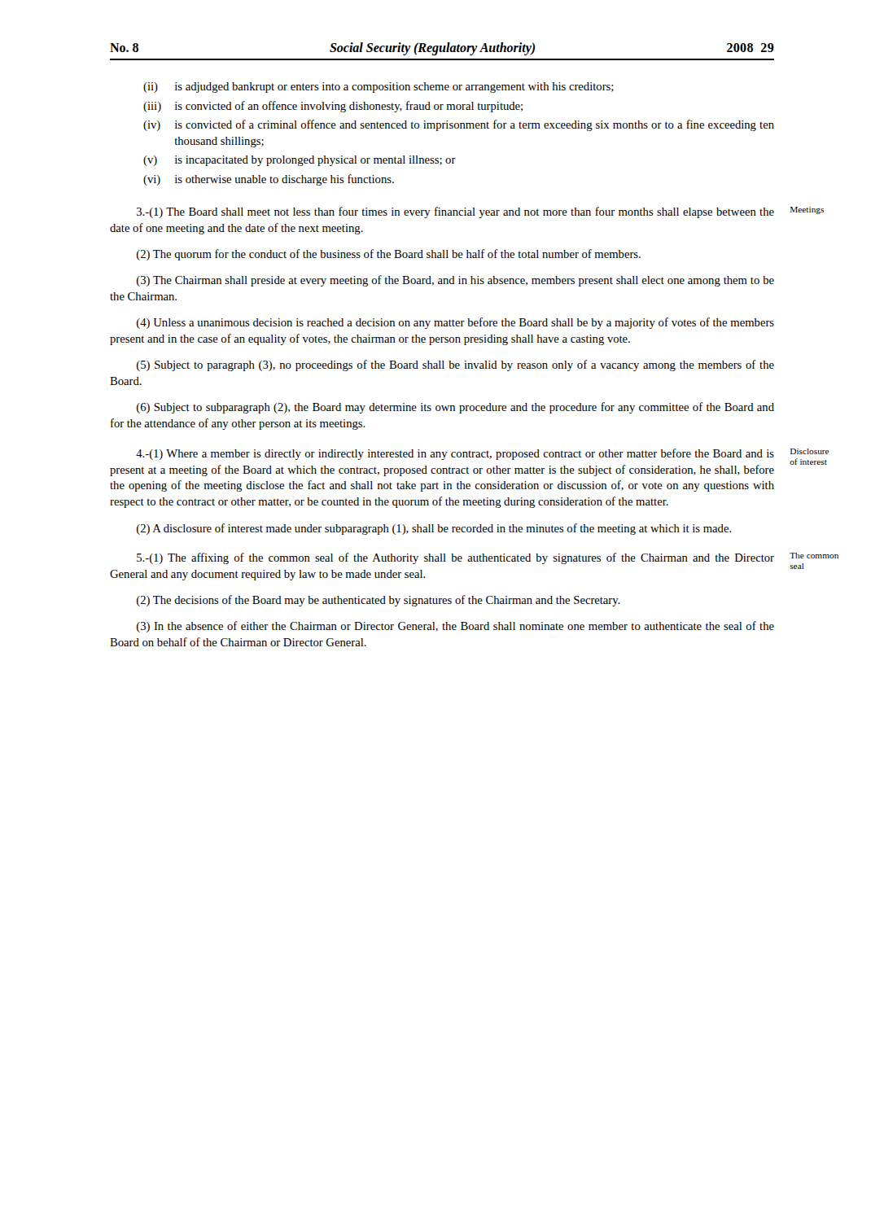No. 8
Social Security (Regulatory Authority)
2008 29
(ii) is adjudged bankrupt or enters into a composition scheme or arrangement with his creditors;
(iii) is convicted of an offence involving dishonesty, fraud or moral turpitude;
(iv) is convicted of a criminal offence and sentenced to imprisonment for a term exceeding six months or to a fine exceeding ten thousand shillings;
(v) is incapacitated by prolonged physical or mental illness; or
(vi) is otherwise unable to discharge his functions.
Meetings
3.-(1) The Board shall meet not less than four times in every financial year and not more than four months shall elapse between the date of one meeting and the date of the next meeting.
(2) The quorum for the conduct of the business of the Board shall be half of the total number of members.
(3) The Chairman shall preside at every meeting of the Board, and in his absence, members present shall elect one among them to be the Chairman.
(4) Unless a unanimous decision is reached a decision on any matter before the Board shall be by a majority of votes of the members present and in the case of an equality of votes, the chairman or the person presiding shall have a casting vote.
(5) Subject to paragraph (3), no proceedings of the Board shall be invalid by reason only of a vacancy among the members of the Board.
(6) Subject to subparagraph (2), the Board may determine its own procedure and the procedure for any committee of the Board and for the attendance of any other person at its meetings.
Disclosure
of interest
4.-(1) Where a member is directly or indirectly interested in any contract, proposed contract or other matter before the Board and is present at a meeting of the Board at which the contract, proposed contract or other matter is the subject of consideration, he shall, before the opening of the meeting disclose the fact and shall not take part in the consideration or discussion of, or vote on any questions with respect to the contract or other matter, or be counted in the quorum of the meeting during consideration of the matter.
(2) A disclosure of interest made under subparagraph (1), shall be recorded in the minutes of the meeting at which it is made.
The common
seal
5.-(1) The affixing of the common seal of the Authority shall be authenticated by signatures of the Chairman and the Director General and any document required by law to be made under seal.
(2) The decisions of the Board may be authenticated by signatures of the Chairman and the Secretary.
(3) In the absence of either the Chairman or Director General, the Board shall nominate one member to authenticate the seal of the Board on behalf of the Chairman or Director General.